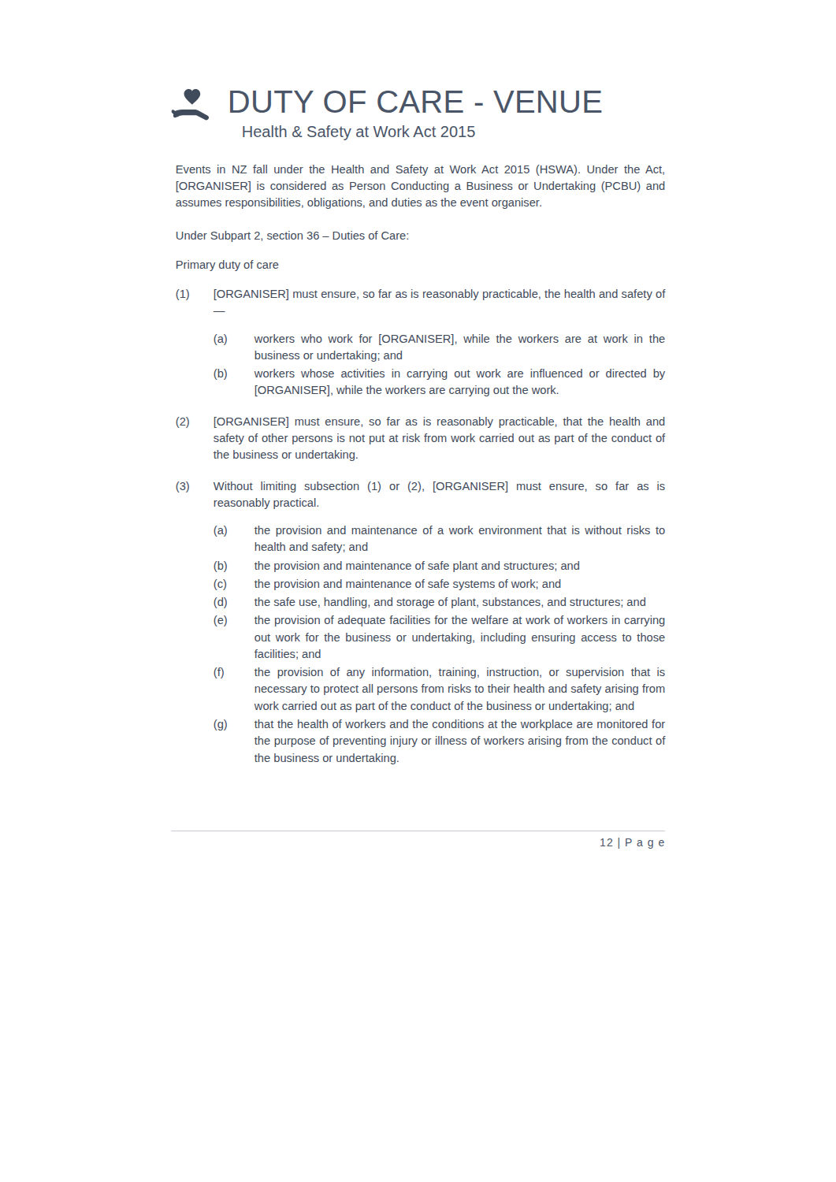DUTY OF CARE - VENUE
Health & Safety at Work Act 2015
Events in NZ fall under the Health and Safety at Work Act 2015 (HSWA). Under the Act, [ORGANISER] is considered as Person Conducting a Business or Undertaking (PCBU) and assumes responsibilities, obligations, and duties as the event organiser.
Under Subpart 2, section 36 – Duties of Care:
Primary duty of care
(1)
[ORGANISER] must ensure, so far as is reasonably practicable, the health and safety of—
(a)
workers who work for [ORGANISER], while the workers are at work in the business or undertaking; and
(b)
workers whose activities in carrying out work are influenced or directed by [ORGANISER], while the workers are carrying out the work.
(2)
[ORGANISER] must ensure, so far as is reasonably practicable, that the health and safety of other persons is not put at risk from work carried out as part of the conduct of the business or undertaking.
(3)
Without limiting subsection (1) or (2), [ORGANISER] must ensure, so far as is reasonably practical.
(a)
the provision and maintenance of a work environment that is without risks to health and safety; and
(b)
the provision and maintenance of safe plant and structures; and
(c)
the provision and maintenance of safe systems of work; and
(d)
the safe use, handling, and storage of plant, substances, and structures; and
(e)
the provision of adequate facilities for the welfare at work of workers in carrying out work for the business or undertaking, including ensuring access to those facilities; and
(f)
the provision of any information, training, instruction, or supervision that is necessary to protect all persons from risks to their health and safety arising from work carried out as part of the conduct of the business or undertaking; and
(g)
that the health of workers and the conditions at the workplace are monitored for the purpose of preventing injury or illness of workers arising from the conduct of the business or undertaking.
12 | P a g e